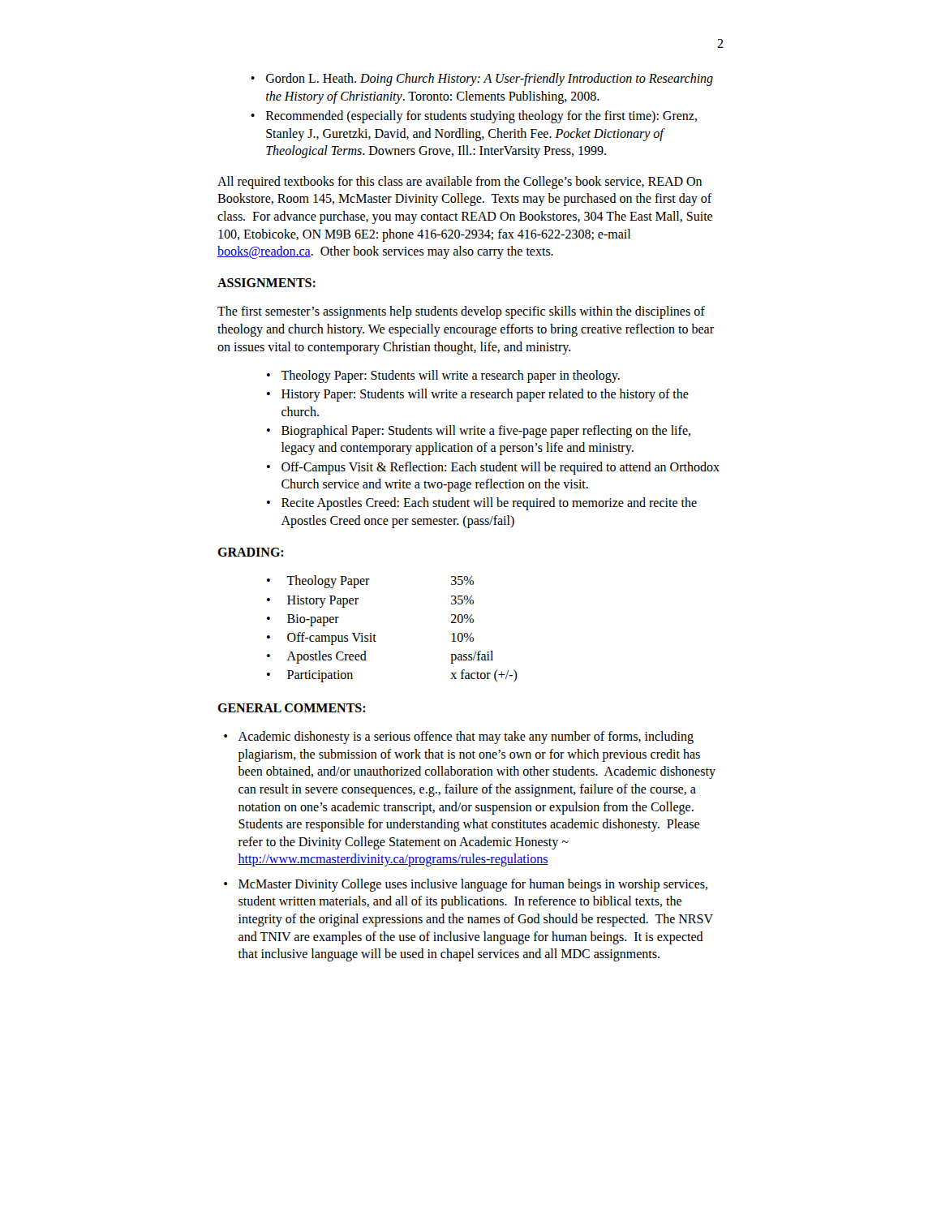2
Gordon L. Heath. Doing Church History: A User-friendly Introduction to Researching the History of Christianity. Toronto: Clements Publishing, 2008.
Recommended (especially for students studying theology for the first time): Grenz, Stanley J., Guretzki, David, and Nordling, Cherith Fee. Pocket Dictionary of Theological Terms. Downers Grove, Ill.: InterVarsity Press, 1999.
All required textbooks for this class are available from the College’s book service, READ On Bookstore, Room 145, McMaster Divinity College. Texts may be purchased on the first day of class. For advance purchase, you may contact READ On Bookstores, 304 The East Mall, Suite 100, Etobicoke, ON M9B 6E2: phone 416-620-2934; fax 416-622-2308; e-mail books@readon.ca. Other book services may also carry the texts.
ASSIGNMENTS:
The first semester’s assignments help students develop specific skills within the disciplines of theology and church history. We especially encourage efforts to bring creative reflection to bear on issues vital to contemporary Christian thought, life, and ministry.
Theology Paper: Students will write a research paper in theology.
History Paper: Students will write a research paper related to the history of the church.
Biographical Paper: Students will write a five-page paper reflecting on the life, legacy and contemporary application of a person’s life and ministry.
Off-Campus Visit & Reflection: Each student will be required to attend an Orthodox Church service and write a two-page reflection on the visit.
Recite Apostles Creed: Each student will be required to memorize and recite the Apostles Creed once per semester. (pass/fail)
GRADING:
| • | Theology Paper | 35% |
| • | History Paper | 35% |
| • | Bio-paper | 20% |
| • | Off-campus Visit | 10% |
| • | Apostles Creed | pass/fail |
| • | Participation | x factor (+/-) |
GENERAL COMMENTS:
Academic dishonesty is a serious offence that may take any number of forms, including plagiarism, the submission of work that is not one’s own or for which previous credit has been obtained, and/or unauthorized collaboration with other students. Academic dishonesty can result in severe consequences, e.g., failure of the assignment, failure of the course, a notation on one’s academic transcript, and/or suspension or expulsion from the College. Students are responsible for understanding what constitutes academic dishonesty. Please refer to the Divinity College Statement on Academic Honesty ~ http://www.mcmasterdivinity.ca/programs/rules-regulations
McMaster Divinity College uses inclusive language for human beings in worship services, student written materials, and all of its publications. In reference to biblical texts, the integrity of the original expressions and the names of God should be respected. The NRSV and TNIV are examples of the use of inclusive language for human beings. It is expected that inclusive language will be used in chapel services and all MDC assignments.